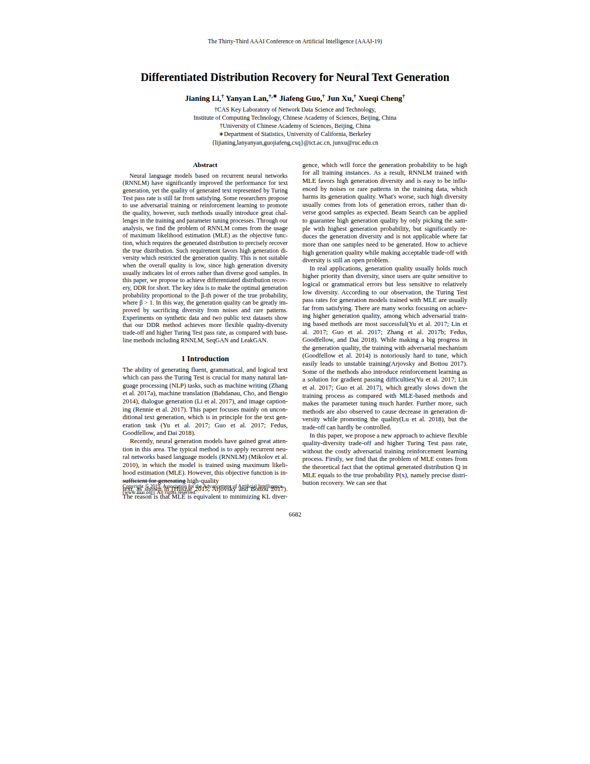The Thirty-Third AAAI Conference on Artificial Intelligence (AAAI-19)
Differentiated Distribution Recovery for Neural Text Generation
Jianing Li,† Yanyan Lan,†,∗ Jiafeng Guo,† Jun Xu,† Xueqi Cheng†
†CAS Key Laboratory of Network Data Science and Technology,
Institute of Computing Technology, Chinese Academy of Sciences, Beijing, China
†University of Chinese Academy of Sciences, Beijing, China
∗Department of Statistics, University of California, Berkeley
{lijianing,lanyanyan,guojiafeng,cxq}@ict.ac.cn, junxu@ruc.edu.cn
Abstract
Neural language models based on recurrent neural networks (RNNLM) have significantly improved the performance for text generation, yet the quality of generated text represented by Turing Test pass rate is still far from satisfying. Some researchers propose to use adversarial training or reinforcement learning to promote the quality, however, such methods usually introduce great challenges in the training and parameter tuning processes. Through our analysis, we find the problem of RNNLM comes from the usage of maximum likelihood estimation (MLE) as the objective function, which requires the generated distribution to precisely recover the true distribution. Such requirement favors high generation diversity which restricted the generation quality. This is not suitable when the overall quality is low, since high generation diversity usually indicates lot of errors rather than diverse good samples. In this paper, we propose to achieve differentiated distribution recovery, DDR for short. The key idea is to make the optimal generation probability proportional to the β-th power of the true probability, where β > 1. In this way, the generation quality can be greatly improved by sacrificing diversity from noises and rare patterns. Experiments on synthetic data and two public text datasets show that our DDR method achieves more flexible quality-diversity trade-off and higher Turing Test pass rate, as compared with baseline methods including RNNLM, SeqGAN and LeakGAN.
1 Introduction
The ability of generating fluent, grammatical, and logical text which can pass the Turing Test is crucial for many natural language processing (NLP) tasks, such as machine writing (Zhang et al. 2017a), machine translation (Bahdanau, Cho, and Bengio 2014), dialogue generation (Li et al. 2017), and image captioning (Rennie et al. 2017). This paper focuses mainly on unconditional text generation, which is in principle for the text generation task (Yu et al. 2017; Guo et al. 2017; Fedus, Goodfellow, and Dai 2018).
Recently, neural generation models have gained great attention in this area. The typical method is to apply recurrent neural networks based language models (RNNLM) (Mikolov et al. 2010), in which the model is trained using maximum likelihood estimation (MLE). However, this objective function is insufficient for generating high-quality
text, as shown in (Huszár 2015; Arjovsky and Bottou 2017). The reason is that MLE is equivalent to minimizing KL divergence, which will force the generation probability to be high for all training instances. As a result, RNNLM trained with MLE favors high generation diversity and is easy to be influenced by noises or rare patterns in the training data, which harms its generation quality. What's worse, such high diversity usually comes from lots of generation errors, rather than diverse good samples as expected. Beam Search can be applied to guarantee high generation quality by only picking the sample with highest generation probability, but significantly reduces the generation diversity and is not applicable where far more than one samples need to be generated. How to achieve high generation quality while making acceptable trade-off with diversity is still an open problem.
In real applications, generation quality usually holds much higher priority than diversity, since users are quite sensitive to logical or grammatical errors but less sensitive to relatively low diversity. According to our observation, the Turing Test pass rates for generation models trained with MLE are usually far from satisfying. There are many works focusing on achieving higher generation quality, among which adversarial training based methods are most successful(Yu et al. 2017; Lin et al. 2017; Guo et al. 2017; Zhang et al. 2017b; Fedus, Goodfellow, and Dai 2018). While making a big progress in the generation quality, the training with adversarial mechanism (Goodfellow et al. 2014) is notoriously hard to tune, which easily leads to unstable training(Arjovsky and Bottou 2017). Some of the methods also introduce reinforcement learning as a solution for gradient passing difficulties(Yu et al. 2017; Lin et al. 2017; Guo et al. 2017), which greatly slows down the training process as compared with MLE-based methods and makes the parameter tuning much harder. Further more, such methods are also observed to cause decrease in generation diversity while promoting the quality(Lu et al. 2018), but the trade-off can hardly be controlled.
In this paper, we propose a new approach to achieve flexible quality-diversity trade-off and higher Turing Test pass rate, without the costly adversarial training reinforcement learning process. Firstly, we find that the problem of MLE comes from the theoretical fact that the optimal generated distribution Q in MLE equals to the true probability P(x), namely precise distribution recovery. We can see that
Copyright © 2019, Association for the Advancement of Artificial Intelligence (www.aaai.org). All rights reserved.
6682